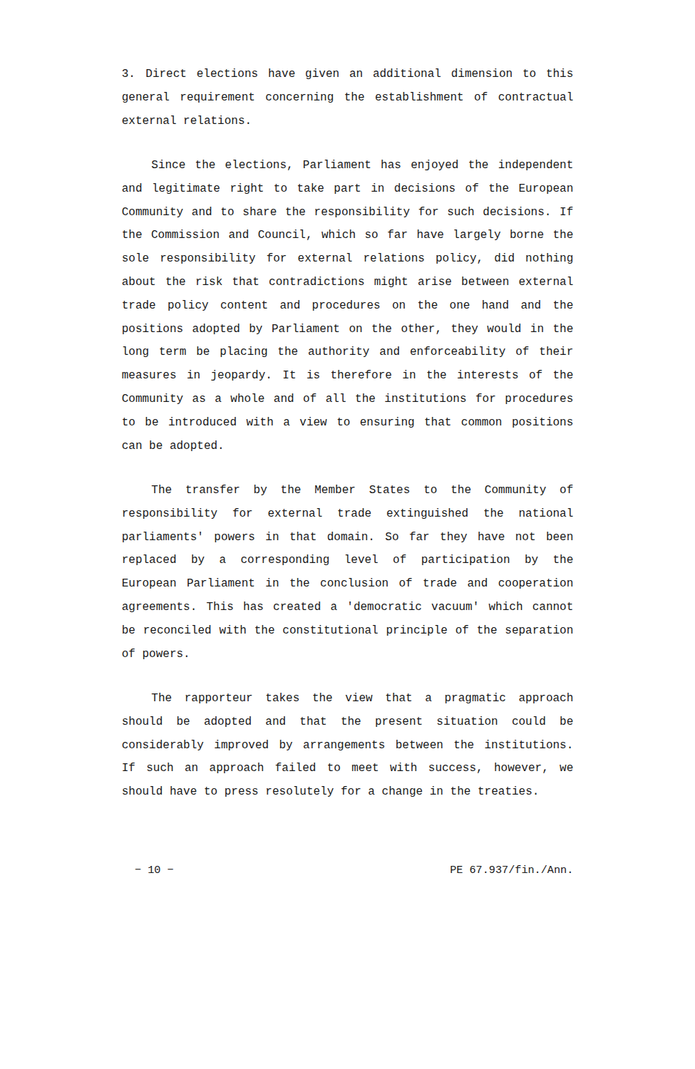3. Direct elections have given an additional dimension to this general requirement concerning the establishment of contractual external relations.
Since the elections, Parliament has enjoyed the independent and legitimate right to take part in decisions of the European Community and to share the responsibility for such decisions. If the Commission and Council, which so far have largely borne the sole responsibility for external relations policy, did nothing about the risk that contradictions might arise between external trade policy content and procedures on the one hand and the positions adopted by Parliament on the other, they would in the long term be placing the authority and enforceability of their measures in jeopardy. It is therefore in the interests of the Community as a whole and of all the institutions for procedures to be introduced with a view to ensuring that common positions can be adopted.
The transfer by the Member States to the Community of responsibility for external trade extinguished the national parliaments' powers in that domain. So far they have not been replaced by a corresponding level of participation by the European Parliament in the conclusion of trade and cooperation agreements. This has created a 'democratic vacuum' which cannot be reconciled with the constitutional principle of the separation of powers.
The rapporteur takes the view that a pragmatic approach should be adopted and that the present situation could be considerably improved by arrangements between the institutions. If such an approach failed to meet with success, however, we should have to press resolutely for a change in the treaties.
− 10 − PE 67.937/fin./Ann.